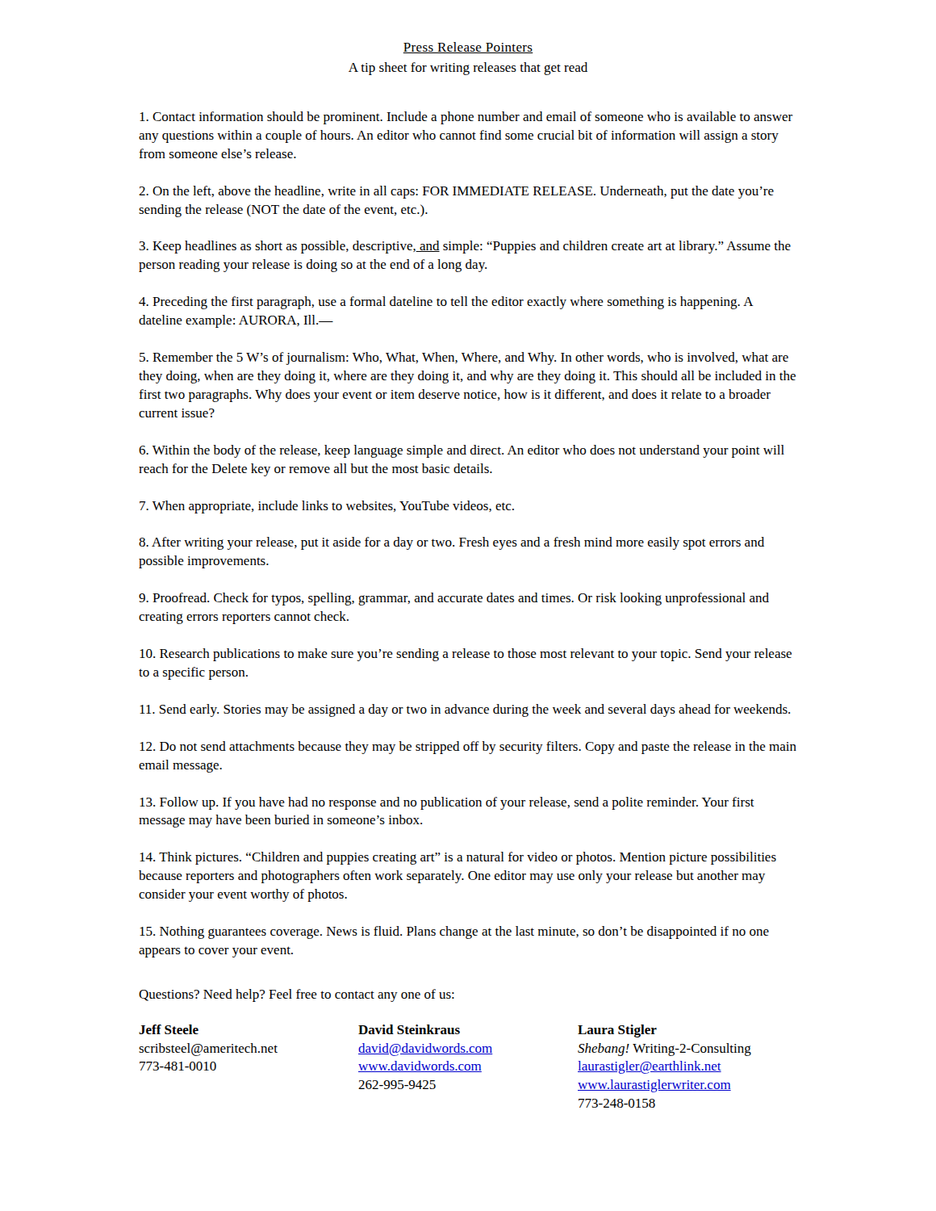Press Release Pointers
A tip sheet for writing releases that get read
1. Contact information should be prominent. Include a phone number and email of someone who is available to answer any questions within a couple of hours. An editor who cannot find some crucial bit of information will assign a story from someone else’s release.
2. On the left, above the headline, write in all caps: For Immediate Release. Underneath, put the date you’re sending the release (NOT the date of the event, etc.).
3. Keep headlines as short as possible, descriptive, and simple: “Puppies and children create art at library.” Assume the person reading your release is doing so at the end of a long day.
4. Preceding the first paragraph, use a formal dateline to tell the editor exactly where something is happening. A dateline example: AURORA, Ill.—
5. Remember the 5 W’s of journalism: Who, What, When, Where, and Why. In other words, who is involved, what are they doing, when are they doing it, where are they doing it, and why are they doing it. This should all be included in the first two paragraphs. Why does your event or item deserve notice, how is it different, and does it relate to a broader current issue?
6. Within the body of the release, keep language simple and direct. An editor who does not understand your point will reach for the Delete key or remove all but the most basic details.
7. When appropriate, include links to websites, YouTube videos, etc.
8. After writing your release, put it aside for a day or two. Fresh eyes and a fresh mind more easily spot errors and possible improvements.
9. Proofread. Check for typos, spelling, grammar, and accurate dates and times. Or risk looking unprofessional and creating errors reporters cannot check.
10. Research publications to make sure you’re sending a release to those most relevant to your topic. Send your release to a specific person.
11. Send early. Stories may be assigned a day or two in advance during the week and several days ahead for weekends.
12. Do not send attachments because they may be stripped off by security filters. Copy and paste the release in the main email message.
13. Follow up. If you have had no response and no publication of your release, send a polite reminder. Your first message may have been buried in someone’s inbox.
14. Think pictures. “Children and puppies creating art” is a natural for video or photos. Mention picture possibilities because reporters and photographers often work separately. One editor may use only your release but another may consider your event worthy of photos.
15. Nothing guarantees coverage. News is fluid. Plans change at the last minute, so don’t be disappointed if no one appears to cover your event.
Questions? Need help? Feel free to contact any one of us:
| Jeff Steele scribsteel@ameritech.net 773-481-0010 | David Steinkraus david@davidwords.com www.davidwords.com 262-995-9425 | Laura Stigler Shebang! Writing-2-Consulting laurastigler@earthlink.net www.laurastiglerwriter.com 773-248-0158 |